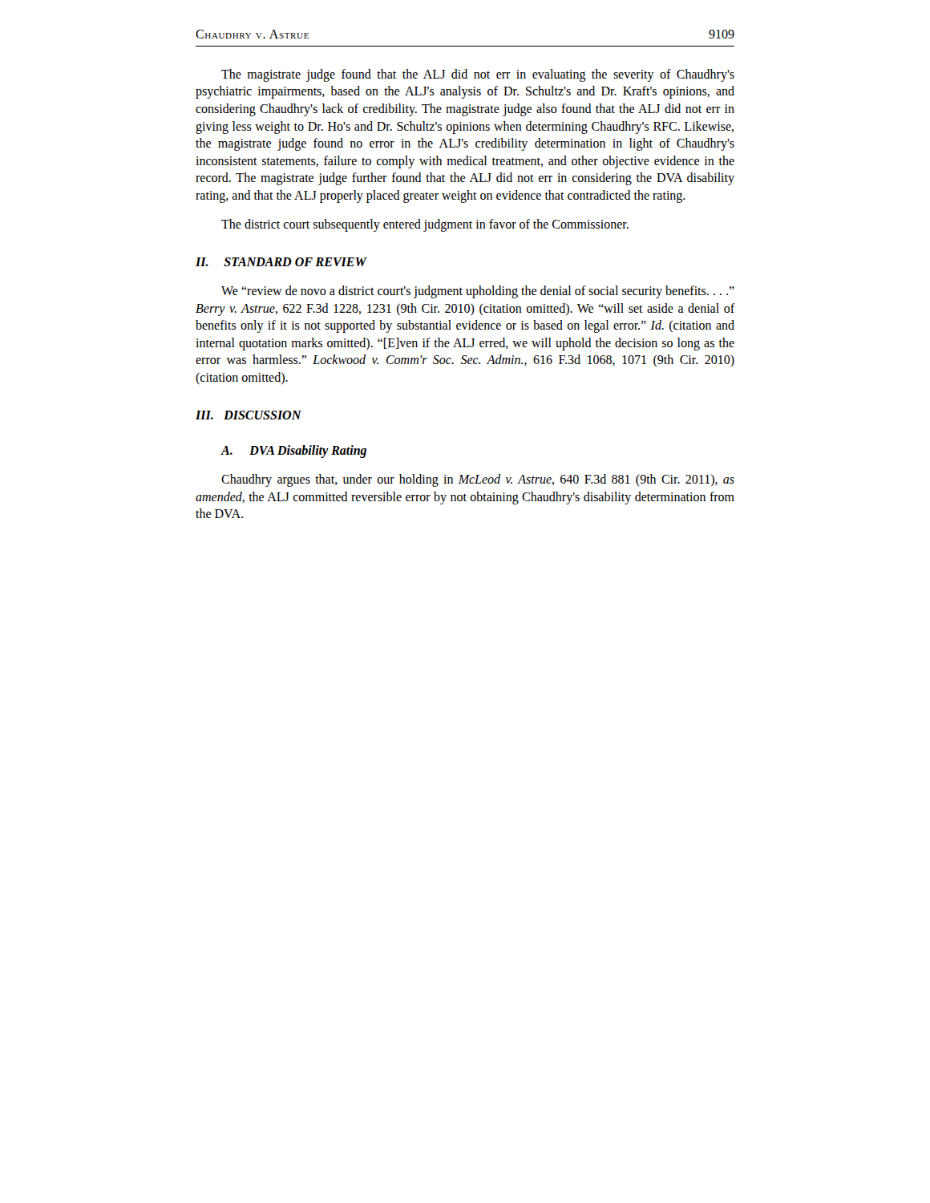Chaudhry v. Astrue 9109
The magistrate judge found that the ALJ did not err in evaluating the severity of Chaudhry's psychiatric impairments, based on the ALJ's analysis of Dr. Schultz's and Dr. Kraft's opinions, and considering Chaudhry's lack of credibility. The magistrate judge also found that the ALJ did not err in giving less weight to Dr. Ho's and Dr. Schultz's opinions when determining Chaudhry's RFC. Likewise, the magistrate judge found no error in the ALJ's credibility determination in light of Chaudhry's inconsistent statements, failure to comply with medical treatment, and other objective evidence in the record. The magistrate judge further found that the ALJ did not err in considering the DVA disability rating, and that the ALJ properly placed greater weight on evidence that contradicted the rating.
The district court subsequently entered judgment in favor of the Commissioner.
II. STANDARD OF REVIEW
We “review de novo a district court's judgment upholding the denial of social security benefits. . . .” Berry v. Astrue, 622 F.3d 1228, 1231 (9th Cir. 2010) (citation omitted). We “will set aside a denial of benefits only if it is not supported by substantial evidence or is based on legal error.” Id. (citation and internal quotation marks omitted). “[E]ven if the ALJ erred, we will uphold the decision so long as the error was harmless.” Lockwood v. Comm'r Soc. Sec. Admin., 616 F.3d 1068, 1071 (9th Cir. 2010) (citation omitted).
III. DISCUSSION
A. DVA Disability Rating
Chaudhry argues that, under our holding in McLeod v. Astrue, 640 F.3d 881 (9th Cir. 2011), as amended, the ALJ committed reversible error by not obtaining Chaudhry's disability determination from the DVA.